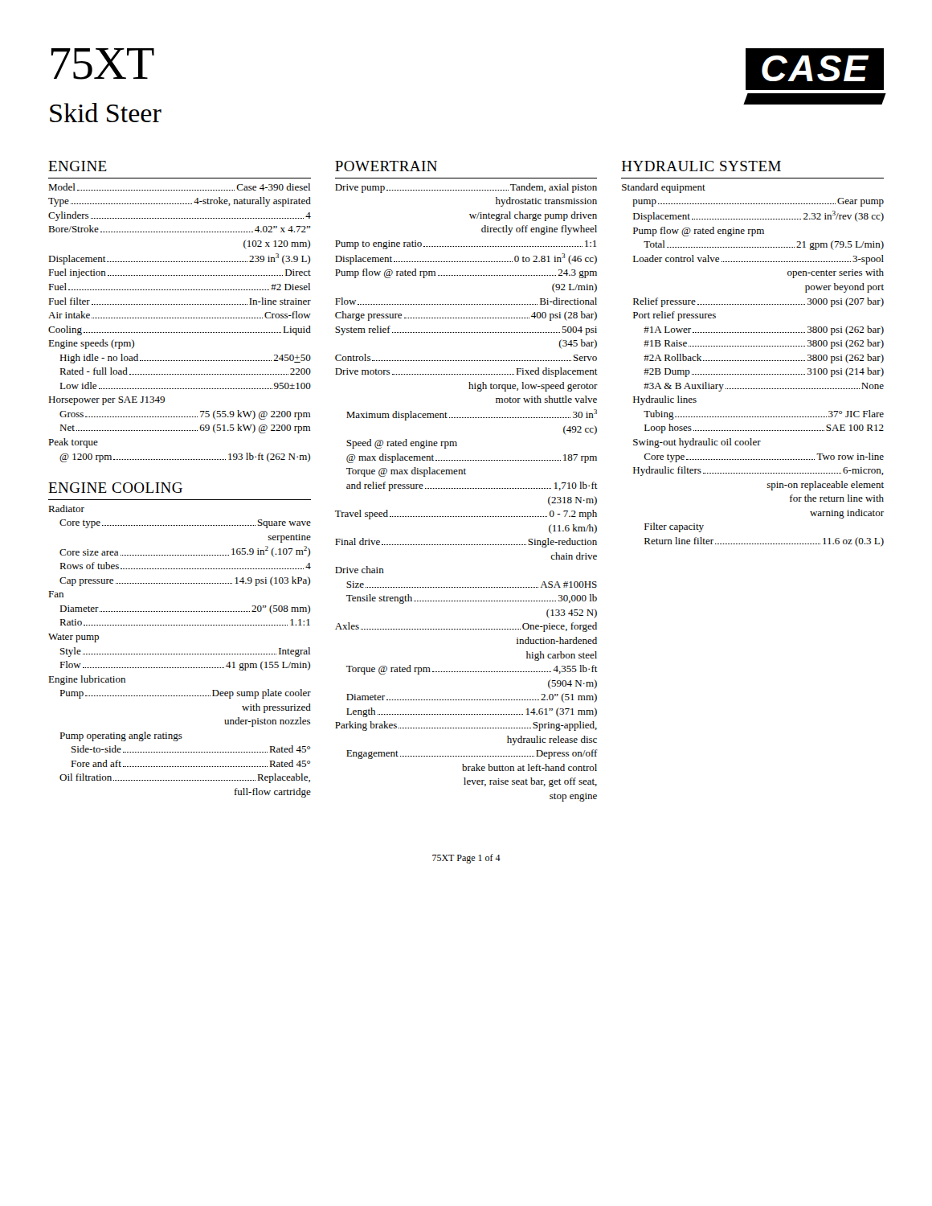75XT
Skid Steer
CASE
ENGINE
Model Case 4-390 diesel
Type 4-stroke, naturally aspirated
Cylinders 4
Bore/Stroke 4.02” x 4.72”
(102 x 120 mm)
Displacement 239 in3 (3.9 L)
Fuel injection Direct
Fuel #2 Diesel
Fuel filter In-line strainer
Air intake Cross-flow
Cooling Liquid
Engine speeds (rpm)
High idle - no load 2450+50
Rated - full load 2200
Low idle 950±100
Horsepower per SAE J1349
Gross 75 (55.9 kW) @ 2200 rpm
Net 69 (51.5 kW) @ 2200 rpm
Peak torque
@ 1200 rpm 193 lb·ft (262 N·m)
ENGINE COOLING
Radiator
Core type Square wave
serpentine
Core size area 165.9 in2 (.107 m2)
Rows of tubes 4
Cap pressure 14.9 psi (103 kPa)
Fan
Diameter 20” (508 mm)
Ratio 1.1:1
Water pump
Style Integral
Flow 41 gpm (155 L/min)
Engine lubrication
Pump Deep sump plate cooler
with pressurized under-piston nozzles Pump operating angle ratings
Side-to-side Rated 45°
Fore and aft Rated 45°
Oil filtration Replaceable,
full-flow cartridge
POWERTRAIN
Drive pump Tandem, axial piston
hydrostatic transmission w/integral charge pump driven directly off engine flywheel
Pump to engine ratio 1:1
Displacement 0 to 2.81 in3 (46 cc)
Pump flow @ rated rpm 24.3 gpm
(92 L/min)
Flow Bi-directional
Charge pressure 400 psi (28 bar)
System relief 5004 psi
(345 bar)
Controls Servo
Drive motors Fixed displacement
high torque, low-speed gerotor motor with shuttle valve
Maximum displacement 30 in3
(492 cc) Speed @ rated engine rpm
@ max displacement 187 rpm
Torque @ max displacement
and relief pressure 1,710 lb·ft
(2318 N·m)
Travel speed 0 - 7.2 mph
(11.6 km/h)
Final drive Single-reduction
chain drive Drive chain
Size ASA #100HS
Tensile strength 30,000 lb
(133 452 N)
Axles One-piece, forged
induction-hardened high carbon steel
Torque @ rated rpm 4,355 lb·ft
(5904 N·m)
Diameter 2.0” (51 mm)
Length 14.61” (371 mm)
Parking brakes Spring-applied,
hydraulic release disc
Engagement Depress on/off
brake button at left-hand control lever, raise seat bar, get off seat, stop engine
HYDRAULIC SYSTEM
Standard equipment
pump Gear pump
Displacement 2.32 in3/rev (38 cc)
Pump flow @ rated engine rpm
Total 21 gpm (79.5 L/min)
Loader control valve 3-spool
open-center series with power beyond port
Relief pressure 3000 psi (207 bar)
Port relief pressures
#1A Lower 3800 psi (262 bar)
#1B Raise 3800 psi (262 bar)
#2A Rollback 3800 psi (262 bar)
#2B Dump 3100 psi (214 bar)
#3A & B Auxiliary None
Hydraulic lines
Tubing 37° JIC Flare
Loop hoses SAE 100 R12
Swing-out hydraulic oil cooler
Core type Two row in-line
Hydraulic filters 6-micron,
spin-on replaceable element for the return line with warning indicator Filter capacity
Return line filter 11.6 oz (0.3 L)
75XT Page 1 of 4